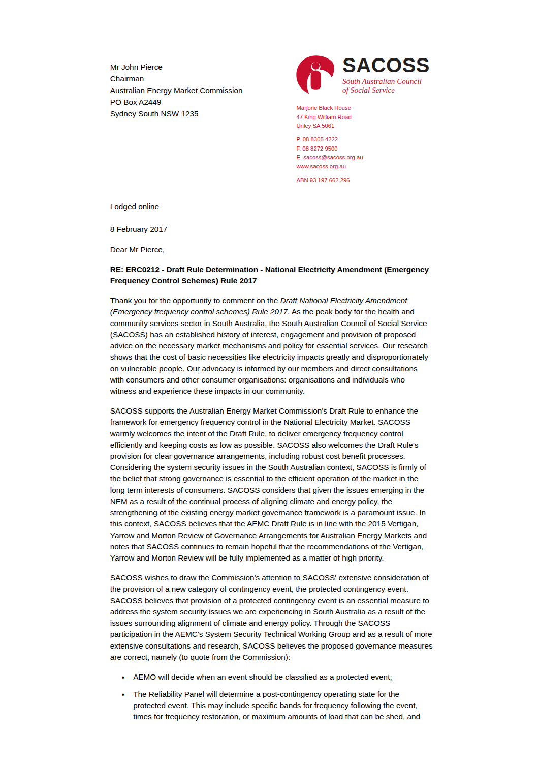Mr John Pierce
Chairman
Australian Energy Market Commission
PO Box A2449
Sydney South NSW 1235
SACOSS
South Australian Council
of Social Service
Marjorie Black House
47 King William Road
Unley SA 5061
P. 08 8305 4222
F. 08 8272 9500
E. sacoss@sacoss.org.au
www.sacoss.org.au
ABN 93 197 662 296
Lodged online
8 February 2017
Dear Mr Pierce,
RE: ERC0212 - Draft Rule Determination - National Electricity Amendment (Emergency Frequency Control Schemes) Rule 2017
Thank you for the opportunity to comment on the Draft National Electricity Amendment (Emergency frequency control schemes) Rule 2017. As the peak body for the health and community services sector in South Australia, the South Australian Council of Social Service (SACOSS) has an established history of interest, engagement and provision of proposed advice on the necessary market mechanisms and policy for essential services. Our research shows that the cost of basic necessities like electricity impacts greatly and disproportionately on vulnerable people. Our advocacy is informed by our members and direct consultations with consumers and other consumer organisations: organisations and individuals who witness and experience these impacts in our community.
SACOSS supports the Australian Energy Market Commission's Draft Rule to enhance the framework for emergency frequency control in the National Electricity Market. SACOSS warmly welcomes the intent of the Draft Rule, to deliver emergency frequency control efficiently and keeping costs as low as possible. SACOSS also welcomes the Draft Rule's provision for clear governance arrangements, including robust cost benefit processes. Considering the system security issues in the South Australian context, SACOSS is firmly of the belief that strong governance is essential to the efficient operation of the market in the long term interests of consumers. SACOSS considers that given the issues emerging in the NEM as a result of the continual process of aligning climate and energy policy, the strengthening of the existing energy market governance framework is a paramount issue. In this context, SACOSS believes that the AEMC Draft Rule is in line with the 2015 Vertigan, Yarrow and Morton Review of Governance Arrangements for Australian Energy Markets and notes that SACOSS continues to remain hopeful that the recommendations of the Vertigan, Yarrow and Morton Review will be fully implemented as a matter of high priority.
SACOSS wishes to draw the Commission's attention to SACOSS' extensive consideration of the provision of a new category of contingency event, the protected contingency event. SACOSS believes that provision of a protected contingency event is an essential measure to address the system security issues we are experiencing in South Australia as a result of the issues surrounding alignment of climate and energy policy. Through the SACOSS participation in the AEMC's System Security Technical Working Group and as a result of more extensive consultations and research, SACOSS believes the proposed governance measures are correct, namely (to quote from the Commission):
AEMO will decide when an event should be classified as a protected event;
The Reliability Panel will determine a post-contingency operating state for the protected event. This may include specific bands for frequency following the event, times for frequency restoration, or maximum amounts of load that can be shed, and